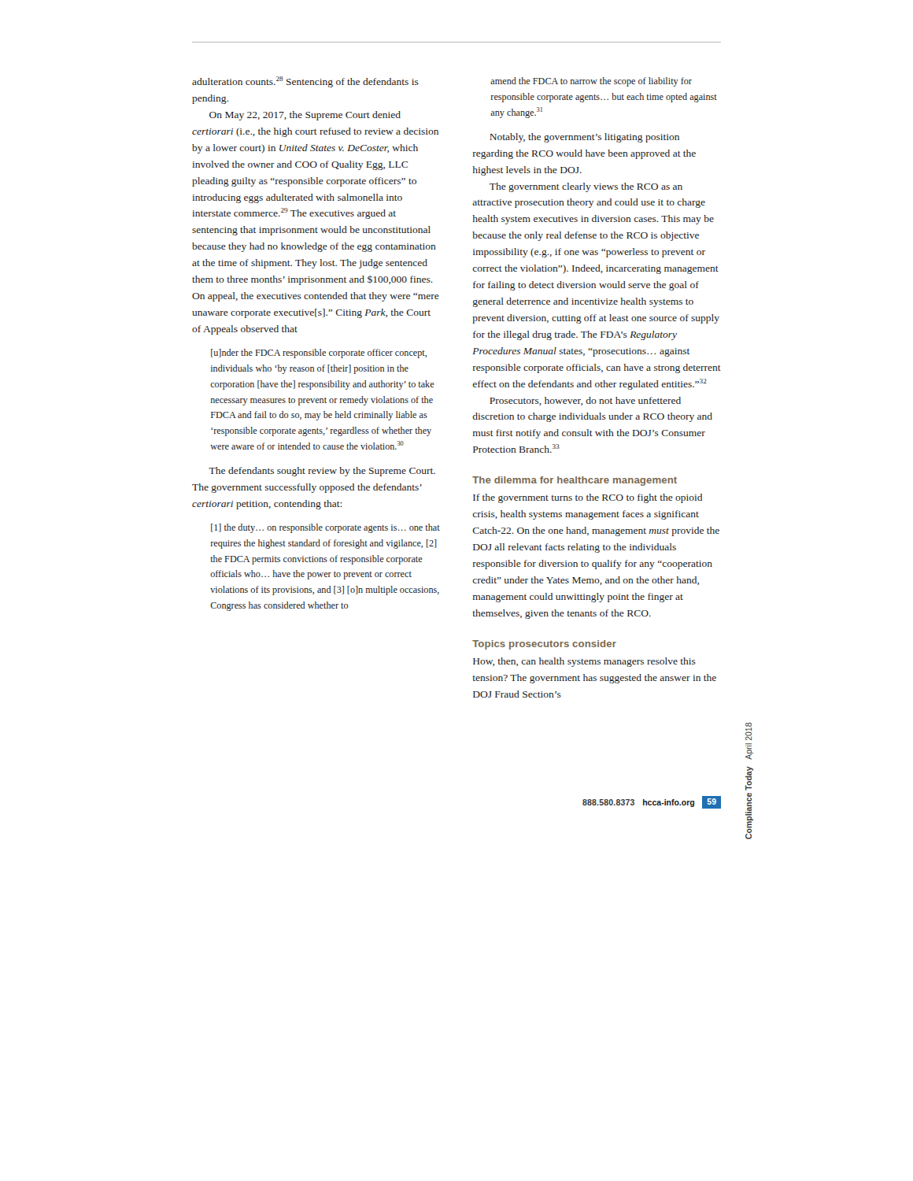adulteration counts.28 Sentencing of the defendants is pending.
On May 22, 2017, the Supreme Court denied certiorari (i.e., the high court refused to review a decision by a lower court) in United States v. DeCoster, which involved the owner and COO of Quality Egg, LLC pleading guilty as “responsible corporate officers” to introducing eggs adulterated with salmonella into interstate commerce.29 The executives argued at sentencing that imprisonment would be unconstitutional because they had no knowledge of the egg contamination at the time of shipment. They lost. The judge sentenced them to three months’ imprisonment and $100,000 fines. On appeal, the executives contended that they were “mere unaware corporate executive[s].” Citing Park, the Court of Appeals observed that
[u]nder the FDCA responsible corporate officer concept, individuals who ‘by reason of [their] position in the corporation [have the] responsibility and authority’ to take necessary measures to prevent or remedy violations of the FDCA and fail to do so, may be held criminally liable as ‘responsible corporate agents,’ regardless of whether they were aware of or intended to cause the violation.30
The defendants sought review by the Supreme Court. The government successfully opposed the defendants’ certiorari petition, contending that:
[1] the duty… on responsible corporate agents is… one that requires the highest standard of foresight and vigilance, [2] the FDCA permits convictions of responsible corporate officials who… have the power to prevent or correct violations of its provisions, and [3] [o]n multiple occasions, Congress has considered whether to
amend the FDCA to narrow the scope of liability for responsible corporate agents… but each time opted against any change.31
Notably, the government’s litigating position regarding the RCO would have been approved at the highest levels in the DOJ.
The government clearly views the RCO as an attractive prosecution theory and could use it to charge health system executives in diversion cases. This may be because the only real defense to the RCO is objective impossibility (e.g., if one was “powerless to prevent or correct the violation”). Indeed, incarcerating management for failing to detect diversion would serve the goal of general deterrence and incentivize health systems to prevent diversion, cutting off at least one source of supply for the illegal drug trade. The FDA’s Regulatory Procedures Manual states, “prosecutions… against responsible corporate officials, can have a strong deterrent effect on the defendants and other regulated entities.”32
Prosecutors, however, do not have unfettered discretion to charge individuals under a RCO theory and must first notify and consult with the DOJ’s Consumer Protection Branch.33
The dilemma for healthcare management
If the government turns to the RCO to fight the opioid crisis, health systems management faces a significant Catch-22. On the one hand, management must provide the DOJ all relevant facts relating to the individuals responsible for diversion to qualify for any “cooperation credit” under the Yates Memo, and on the other hand, management could unwittingly point the finger at themselves, given the tenants of the RCO.
Topics prosecutors consider
How, then, can health systems managers resolve this tension? The government has suggested the answer in the DOJ Fraud Section’s
Compliance Today April 2018
888.580.8373 hcca-info.org 59